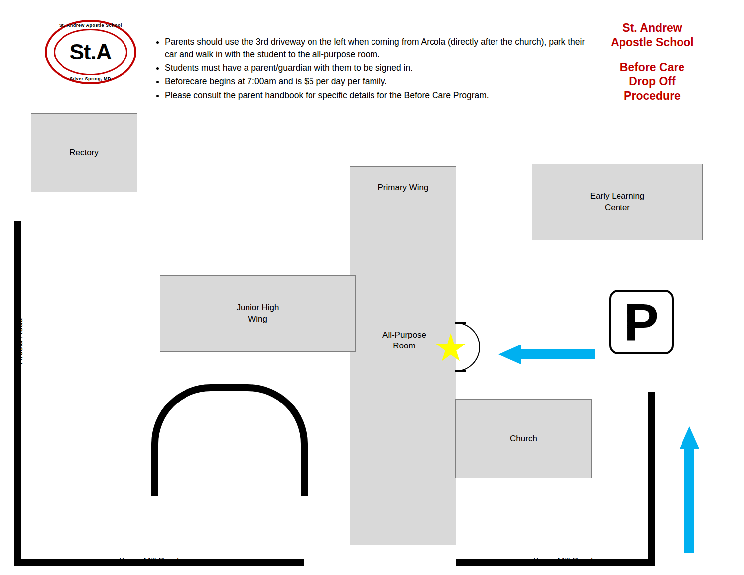St. Andrew Apostle School
St.A
Silver Spring, MD
Parents should use the 3rd driveway on the left when coming from Arcola (directly after the church), park their car and walk in with the student to the all-purpose room.
Students must have a parent/guardian with them to be signed in.
Beforecare begins at 7:00am and is $5 per day per family.
Please consult the parent handbook for specific details for the Before Care Program.
St. Andrew
Apostle School
Before Care
Drop Off
Procedure
Rectory
Primary Wing
Early Learning
Center
Junior High
Wing
Church
All-Purpose
Room
Arcola Road
Kemp Mill Road
Kemp Mill Road
P